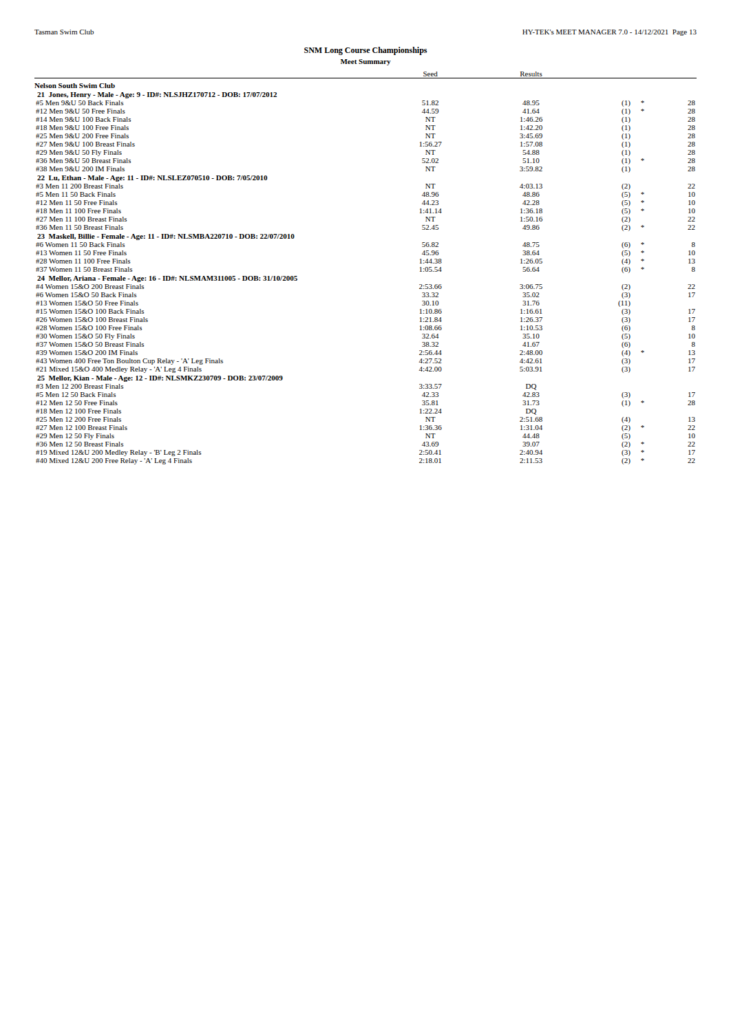Tasman Swim Club
HY-TEK's MEET MANAGER 7.0 - 14/12/2021 Page 13
SNM Long Course Championships
Meet Summary
| | Seed | Results | | | |
| --- | --- | --- | --- | --- | --- |
| Nelson South Swim Club |
| 21 Jones, Henry - Male - Age: 9 - ID#: NLSJHZ170712 - DOB: 17/07/2012 |
| #5 Men 9&U 50 Back Finals | 51.82 | 48.95 | (1) | * | 28 |
| #12 Men 9&U 50 Free Finals | 44.59 | 41.64 | (1) | * | 28 |
| #14 Men 9&U 100 Back Finals | NT | 1:46.26 | (1) | | 28 |
| #18 Men 9&U 100 Free Finals | NT | 1:42.20 | (1) | | 28 |
| #25 Men 9&U 200 Free Finals | NT | 3:45.69 | (1) | | 28 |
| #27 Men 9&U 100 Breast Finals | 1:56.27 | 1:57.08 | (1) | | 28 |
| #29 Men 9&U 50 Fly Finals | NT | 54.88 | (1) | | 28 |
| #36 Men 9&U 50 Breast Finals | 52.02 | 51.10 | (1) | * | 28 |
| #38 Men 9&U 200 IM Finals | NT | 3:59.82 | (1) | | 28 |
| 22 Lu, Ethan - Male - Age: 11 - ID#: NLSLEZ070510 - DOB: 7/05/2010 |
| #3 Men 11 200 Breast Finals | NT | 4:03.13 | (2) | | 22 |
| #5 Men 11 50 Back Finals | 48.96 | 48.86 | (5) | * | 10 |
| #12 Men 11 50 Free Finals | 44.23 | 42.28 | (5) | * | 10 |
| #18 Men 11 100 Free Finals | 1:41.14 | 1:36.18 | (5) | * | 10 |
| #27 Men 11 100 Breast Finals | NT | 1:50.16 | (2) | | 22 |
| #36 Men 11 50 Breast Finals | 52.45 | 49.86 | (2) | * | 22 |
| 23 Maskell, Billie - Female - Age: 11 - ID#: NLSMBA220710 - DOB: 22/07/2010 |
| #6 Women 11 50 Back Finals | 56.82 | 48.75 | (6) | * | 8 |
| #13 Women 11 50 Free Finals | 45.96 | 38.64 | (5) | * | 10 |
| #28 Women 11 100 Free Finals | 1:44.38 | 1:26.05 | (4) | * | 13 |
| #37 Women 11 50 Breast Finals | 1:05.54 | 56.64 | (6) | * | 8 |
| 24 Mellor, Ariana - Female - Age: 16 - ID#: NLSMAM311005 - DOB: 31/10/2005 |
| #4 Women 15&O 200 Breast Finals | 2:53.66 | 3:06.75 | (2) | | 22 |
| #6 Women 15&O 50 Back Finals | 33.32 | 35.02 | (3) | | 17 |
| #13 Women 15&O 50 Free Finals | 30.10 | 31.76 | (11) | | |
| #15 Women 15&O 100 Back Finals | 1:10.86 | 1:16.61 | (3) | | 17 |
| #26 Women 15&O 100 Breast Finals | 1:21.84 | 1:26.37 | (3) | | 17 |
| #28 Women 15&O 100 Free Finals | 1:08.66 | 1:10.53 | (6) | | 8 |
| #30 Women 15&O 50 Fly Finals | 32.64 | 35.10 | (5) | | 10 |
| #37 Women 15&O 50 Breast Finals | 38.32 | 41.67 | (6) | | 8 |
| #39 Women 15&O 200 IM Finals | 2:56.44 | 2:48.00 | (4) | * | 13 |
| #43 Women 400 Free Ton Boulton Cup Relay - 'A' Leg Finals | 4:27.52 | 4:42.61 | (3) | | 17 |
| #21 Mixed 15&O 400 Medley Relay - 'A' Leg 4 Finals | 4:42.00 | 5:03.91 | (3) | | 17 |
| 25 Mellor, Kian - Male - Age: 12 - ID#: NLSMKZ230709 - DOB: 23/07/2009 |
| #3 Men 12 200 Breast Finals | 3:33.57 | DQ | | | |
| #5 Men 12 50 Back Finals | 42.33 | 42.83 | (3) | | 17 |
| #12 Men 12 50 Free Finals | 35.81 | 31.73 | (1) | * | 28 |
| #18 Men 12 100 Free Finals | 1:22.24 | DQ | | | |
| #25 Men 12 200 Free Finals | NT | 2:51.68 | (4) | | 13 |
| #27 Men 12 100 Breast Finals | 1:36.36 | 1:31.04 | (2) | * | 22 |
| #29 Men 12 50 Fly Finals | NT | 44.48 | (5) | | 10 |
| #36 Men 12 50 Breast Finals | 43.69 | 39.07 | (2) | * | 22 |
| #19 Mixed 12&U 200 Medley Relay - 'B' Leg 2 Finals | 2:50.41 | 2:40.94 | (3) | * | 17 |
| #40 Mixed 12&U 200 Free Relay - 'A' Leg 4 Finals | 2:18.01 | 2:11.53 | (2) | * | 22 |